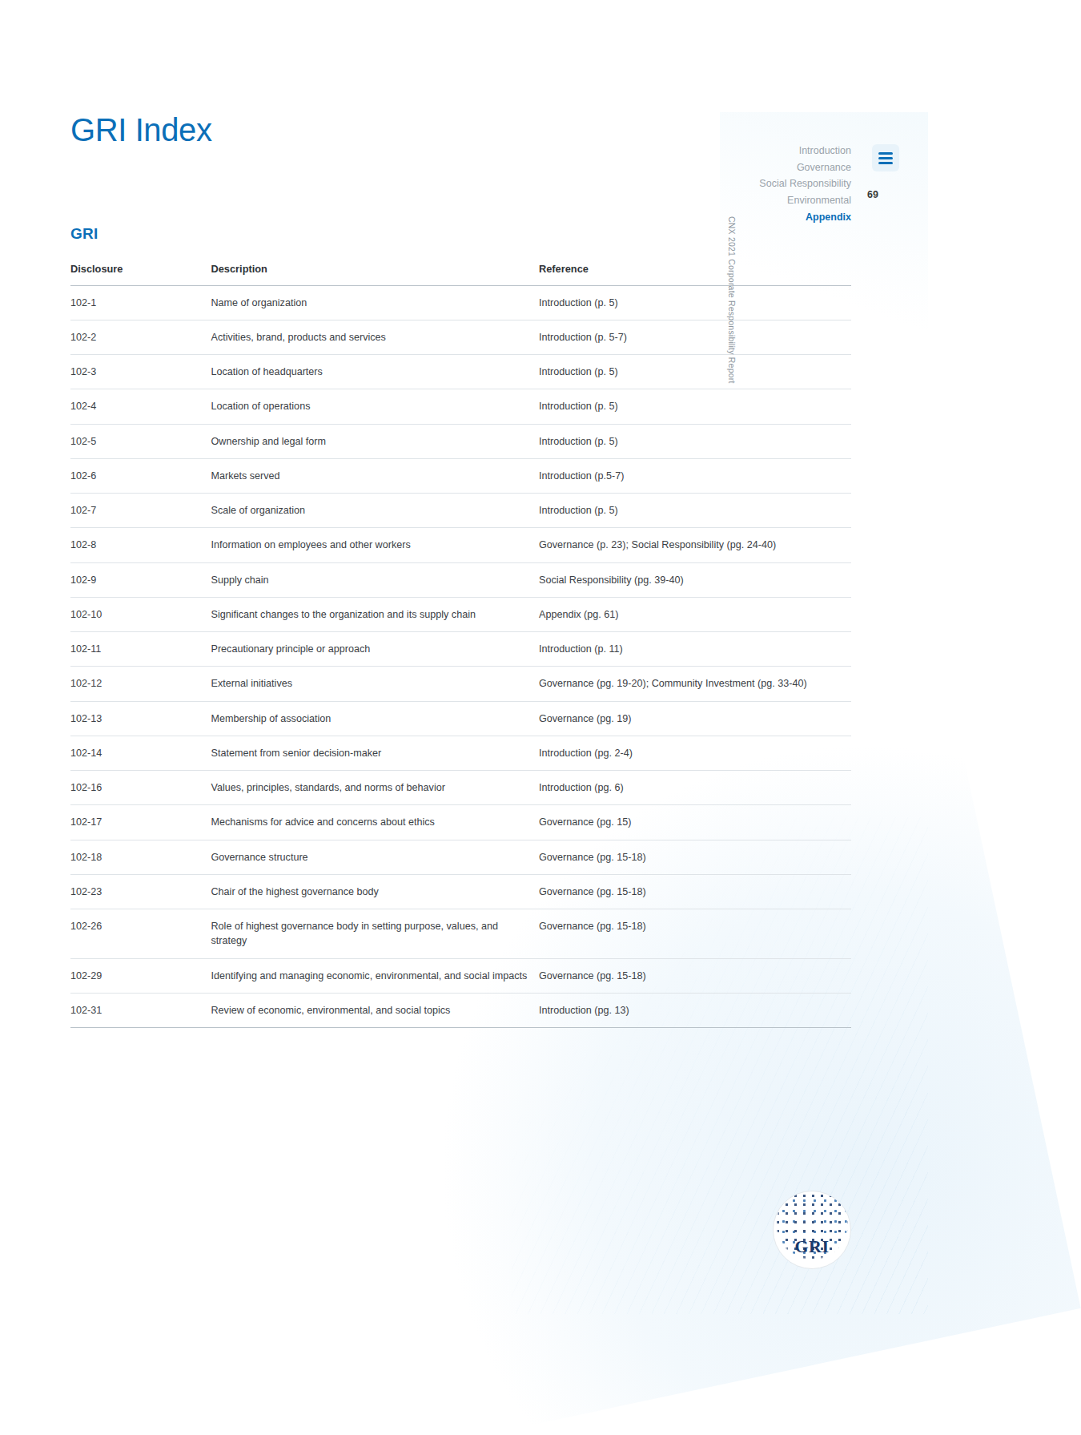Introduction
Governance
Social Responsibility
Environmental
Appendix
69
CNX 2021 Corporate Responsibility Report
GRI Index
GRI
| Disclosure | Description | Reference |
| --- | --- | --- |
| 102-1 | Name of organization | Introduction (p. 5) |
| 102-2 | Activities, brand, products and services | Introduction (p. 5-7) |
| 102-3 | Location of headquarters | Introduction (p. 5) |
| 102-4 | Location of operations | Introduction (p. 5) |
| 102-5 | Ownership and legal form | Introduction (p. 5) |
| 102-6 | Markets served | Introduction (p.5-7) |
| 102-7 | Scale of organization | Introduction (p. 5) |
| 102-8 | Information on employees and other workers | Governance (p. 23); Social Responsibility (pg. 24-40) |
| 102-9 | Supply chain | Social Responsibility (pg. 39-40) |
| 102-10 | Significant changes to the organization and its supply chain | Appendix (pg. 61) |
| 102-11 | Precautionary principle or approach | Introduction (p. 11) |
| 102-12 | External initiatives | Governance (pg. 19-20); Community Investment (pg. 33-40) |
| 102-13 | Membership of association | Governance (pg. 19) |
| 102-14 | Statement from senior decision-maker | Introduction (pg. 2-4) |
| 102-16 | Values, principles, standards, and norms of behavior | Introduction (pg. 6) |
| 102-17 | Mechanisms for advice and concerns about ethics | Governance (pg. 15) |
| 102-18 | Governance structure | Governance (pg. 15-18) |
| 102-23 | Chair of the highest governance body | Governance (pg. 15-18) |
| 102-26 | Role of highest governance body in setting purpose, values, and strategy | Governance (pg. 15-18) |
| 102-29 | Identifying and managing economic, environmental, and social impacts | Governance (pg. 15-18) |
| 102-31 | Review of economic, environmental, and social topics | Introduction (pg. 13) |
GRI